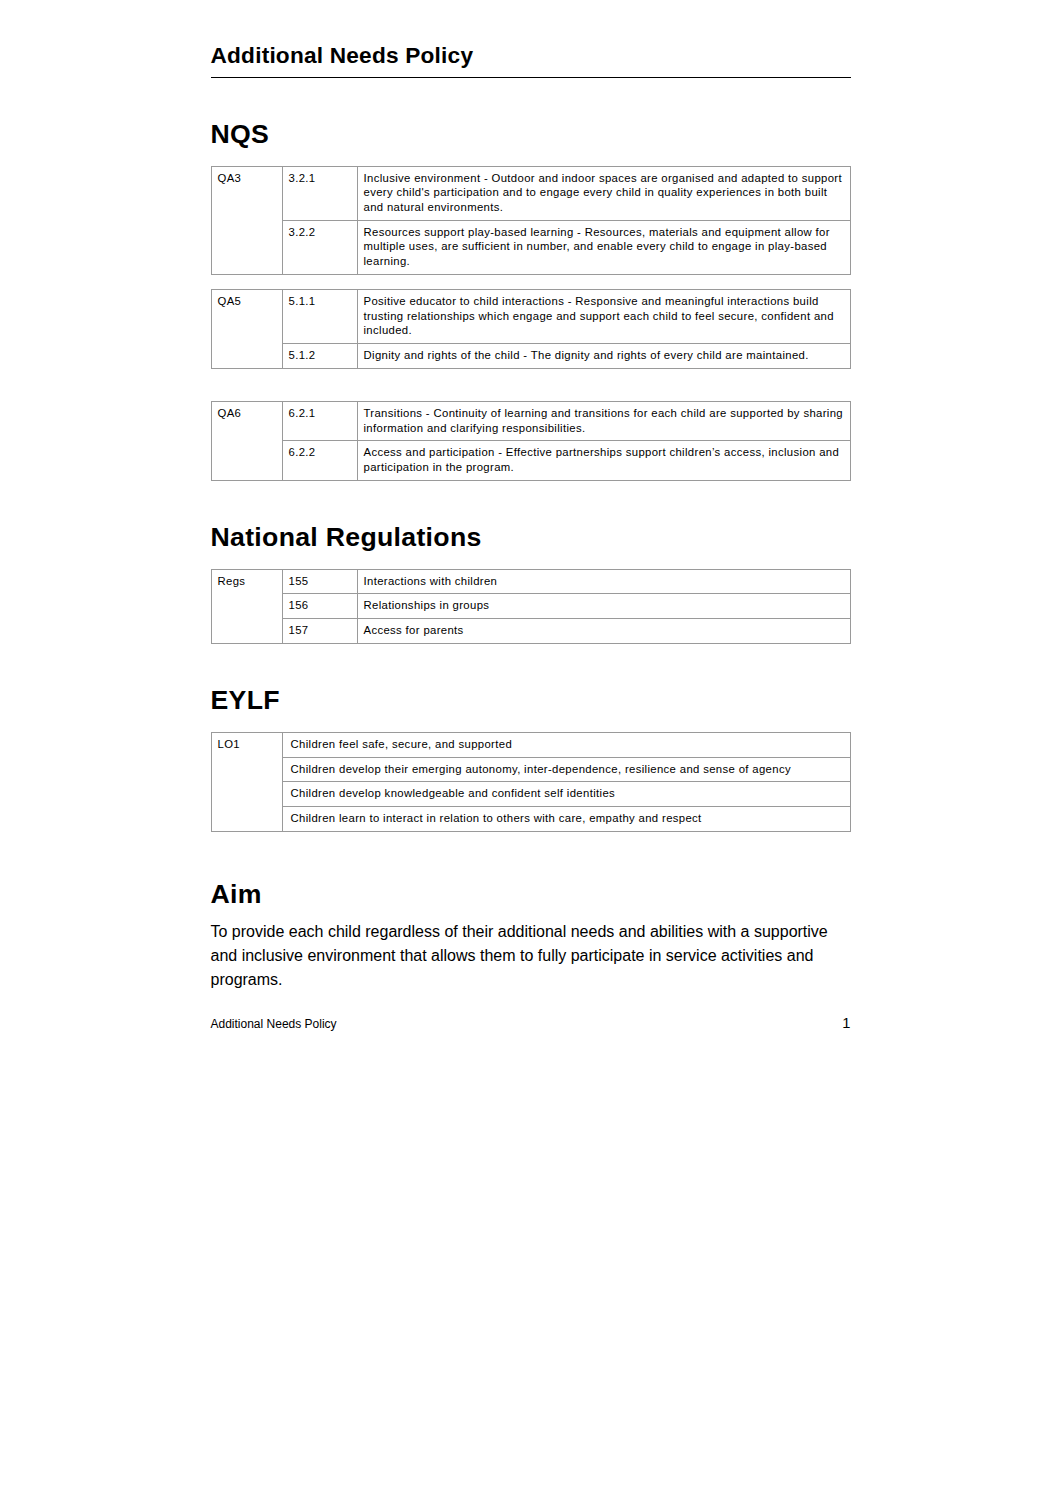Additional Needs Policy
NQS
| QA3 | 3.2.1 | Inclusive environment - Outdoor and indoor spaces are organised and adapted to support every child's participation and to engage every child in quality experiences in both built and natural environments. |
| 3.2.2 | Resources support play-based learning - Resources, materials and equipment allow for multiple uses, are sufficient in number, and enable every child to engage in play-based learning. |
| QA5 | 5.1.1 | Positive educator to child interactions - Responsive and meaningful interactions build trusting relationships which engage and support each child to feel secure, confident and included. |
| 5.1.2 | Dignity and rights of the child - The dignity and rights of every child are maintained. |
| QA6 | 6.2.1 | Transitions - Continuity of learning and transitions for each child are supported by sharing information and clarifying responsibilities. |
| 6.2.2 | Access and participation - Effective partnerships support children’s access, inclusion and participation in the program. |
National Regulations
| Regs | 155 | Interactions with children |
| 156 | Relationships in groups |
| 157 | Access for parents |
EYLF
| LO1 | Children feel safe, secure, and supported |
| Children develop their emerging autonomy, inter-dependence, resilience and sense of agency |
| Children develop knowledgeable and confident self identities |
| Children learn to interact in relation to others with care, empathy and respect |
Aim
To provide each child regardless of their additional needs and abilities with a supportive and inclusive environment that allows them to fully participate in service activities and programs.
Additional Needs Policy 1